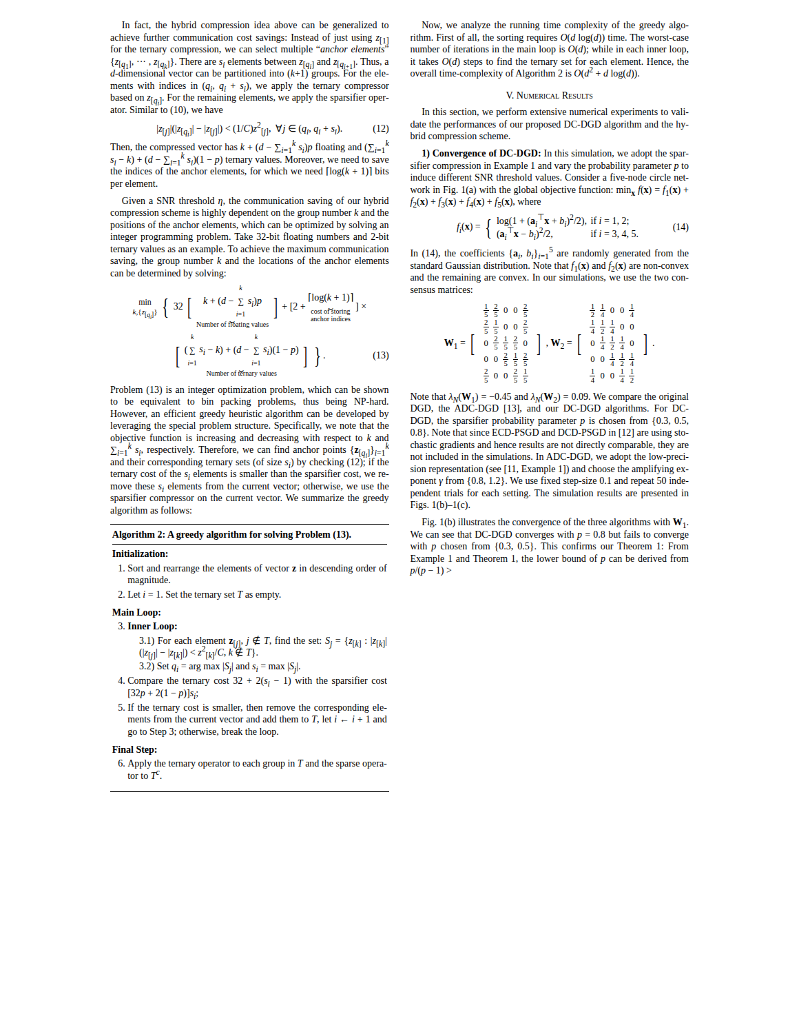In fact, the hybrid compression idea above can be generalized to achieve further communication cost savings: Instead of just using z[1] for the ternary compression, we can select multiple “anchor elements” {z[q1], ··· , z[qk]}. There are si elements between z[qi] and z[qi+1]. Thus, a d-dimensional vector can be partitioned into (k+1) groups. For the elements with indices in (qi, qi + si), we apply the ternary compressor based on z[qi]. For the remaining elements, we apply the sparsifier operator. Similar to (10), we have
|z[j]|(|z[qi]| − |z[j]|) < (1/C)z2[j], ∀j ∈ (qi, qi + si). (12)
Then, the compressed vector has k + (d − ∑i=1k si)p floating and (∑i=1k si − k) + (d − ∑i=1k si)(1 − p) ternary values. Moreover, we need to save the indices of the anchor elements, for which we need ⌈log(k + 1)⌉ bits per element.
Given a SNR threshold η, the communication saving of our hybrid compression scheme is highly dependent on the group number k and the positions of the anchor elements, which can be optimized by solving an integer programming problem. Take 32-bit floating numbers and 2-bit ternary values as an example. To achieve the maximum communication saving, the group number k and the locations of the anchor elements can be determined by solving:
min
k,{z[qi]} { 32 [ k + (d − k
∑
i=1 si) p ⏟ Number of floating values ] + [2 + ⌈log(k + 1)⌉ ⏟ cost of storing
anchor indices ] ×
[ (k
∑
i=1 si − k) + (d − k
∑
i=1 si)(1 − p) ⏟ Number of ternary values ] }. (13)
Problem (13) is an integer optimization problem, which can be shown to be equivalent to bin packing problems, thus being NP-hard. However, an efficient greedy heuristic algorithm can be developed by leveraging the special problem structure. Specifically, we note that the objective function is increasing and decreasing with respect to k and ∑i=1k si, respectively. Therefore, we can find anchor points {z[qi]}i=1k and their corresponding ternary sets (of size si) by checking (12); if the ternary cost of the si elements is smaller than the sparsifier cost, we remove these si elements from the current vector; otherwise, we use the sparsifier compressor on the current vector. We summarize the greedy algorithm as follows:
Algorithm 2: A greedy algorithm for solving Problem (13).
Initialization:
Sort and rearrange the elements of vector z in descending order of magnitude.
Let i = 1. Set the ternary set Τ as empty.
Main Loop:
Inner Loop:
3.1) For each element z[j], j ∉ Τ, find the set: Sj = {z[k] : |z[k]|(|z[j]| − |z[k]|) < z2[k]/C, k ∉ Τ}.
3.2) Set qi = arg max |Sj| and si = max |Sj|.
Compare the ternary cost 32 + 2(si − 1) with the sparsifier cost [32p + 2(1 − p)]si;
If the ternary cost is smaller, then remove the corresponding elements from the current vector and add them to Τ, let i ← i + 1 and go to Step 3; otherwise, break the loop.
Final Step:
Apply the ternary operator to each group in Τ and the sparse operator to Τc.
Now, we analyze the running time complexity of the greedy algorithm. First of all, the sorting requires O(d log(d)) time. The worst-case number of iterations in the main loop is O(d); while in each inner loop, it takes O(d) steps to find the ternary set for each element. Hence, the overall time-complexity of Algorithm 2 is O(d2 + d log(d)).
V. Numerical Results
In this section, we perform extensive numerical experiments to validate the performances of our proposed DC-DGD algorithm and the hybrid compression scheme.
1) Convergence of DC-DGD: In this simulation, we adopt the sparsifier compression in Example 1 and vary the probability parameter p to induce different SNR threshold values. Consider a five-node circle network in Fig. 1(a) with the global objective function: minx f(x) = f1(x) + f2(x) + f3(x) + f4(x) + f5(x), where
fi(x) = {
| log(1 + ( a i ⊤ x + b i ) 2 /2), | if i = 1, 2; |
| ( a i ⊤ x − b i ) 2 /2, | if i = 3, 4, 5. |
(14)
In (14), the coefficients {ai, bi}i=15 are randomly generated from the standard Gaussian distribution. Note that f1(x) and f2(x) are non-convex and the remaining are convex. In our simulations, we use the two consensus matrices:
W1 = [
| 1 5 | 2 5 | 0 | 0 | 2 5 |
| 2 5 | 1 5 | 0 | 0 | 2 5 |
| 0 | 2 5 | 1 5 | 2 5 | 0 |
| 0 | 0 | 2 5 | 1 5 | 2 5 |
| 2 5 | 0 | 0 | 2 5 | 1 5 |
] , W2 = [
| 1 2 | 1 4 | 0 | 0 | 1 4 |
| 1 4 | 1 2 | 1 4 | 0 | 0 |
| 0 | 1 4 | 1 2 | 1 4 | 0 |
| 0 | 0 | 1 4 | 1 2 | 1 4 |
| 1 4 | 0 | 0 | 1 4 | 1 2 |
] .
Note that λN(W1) = −0.45 and λN(W2) = 0.09. We compare the original DGD, the ADC-DGD [13], and our DC-DGD algorithms. For DC-DGD, the sparsifier probability parameter p is chosen from {0.3, 0.5, 0.8}. Note that since ECD-PSGD and DCD-PSGD in [12] are using stochastic gradients and hence results are not directly comparable, they are not included in the simulations. In ADC-DGD, we adopt the low-precision representation (see [11, Example 1]) and choose the amplifying exponent γ from {0.8, 1.2}. We use fixed step-size 0.1 and repeat 50 independent trials for each setting. The simulation results are presented in Figs. 1(b)–1(c).
Fig. 1(b) illustrates the convergence of the three algorithms with W1. We can see that DC-DGD converges with p = 0.8 but fails to converge with p chosen from {0.3, 0.5}. This confirms our Theorem 1: From Example 1 and Theorem 1, the lower bound of p can be derived from p/(p − 1) >